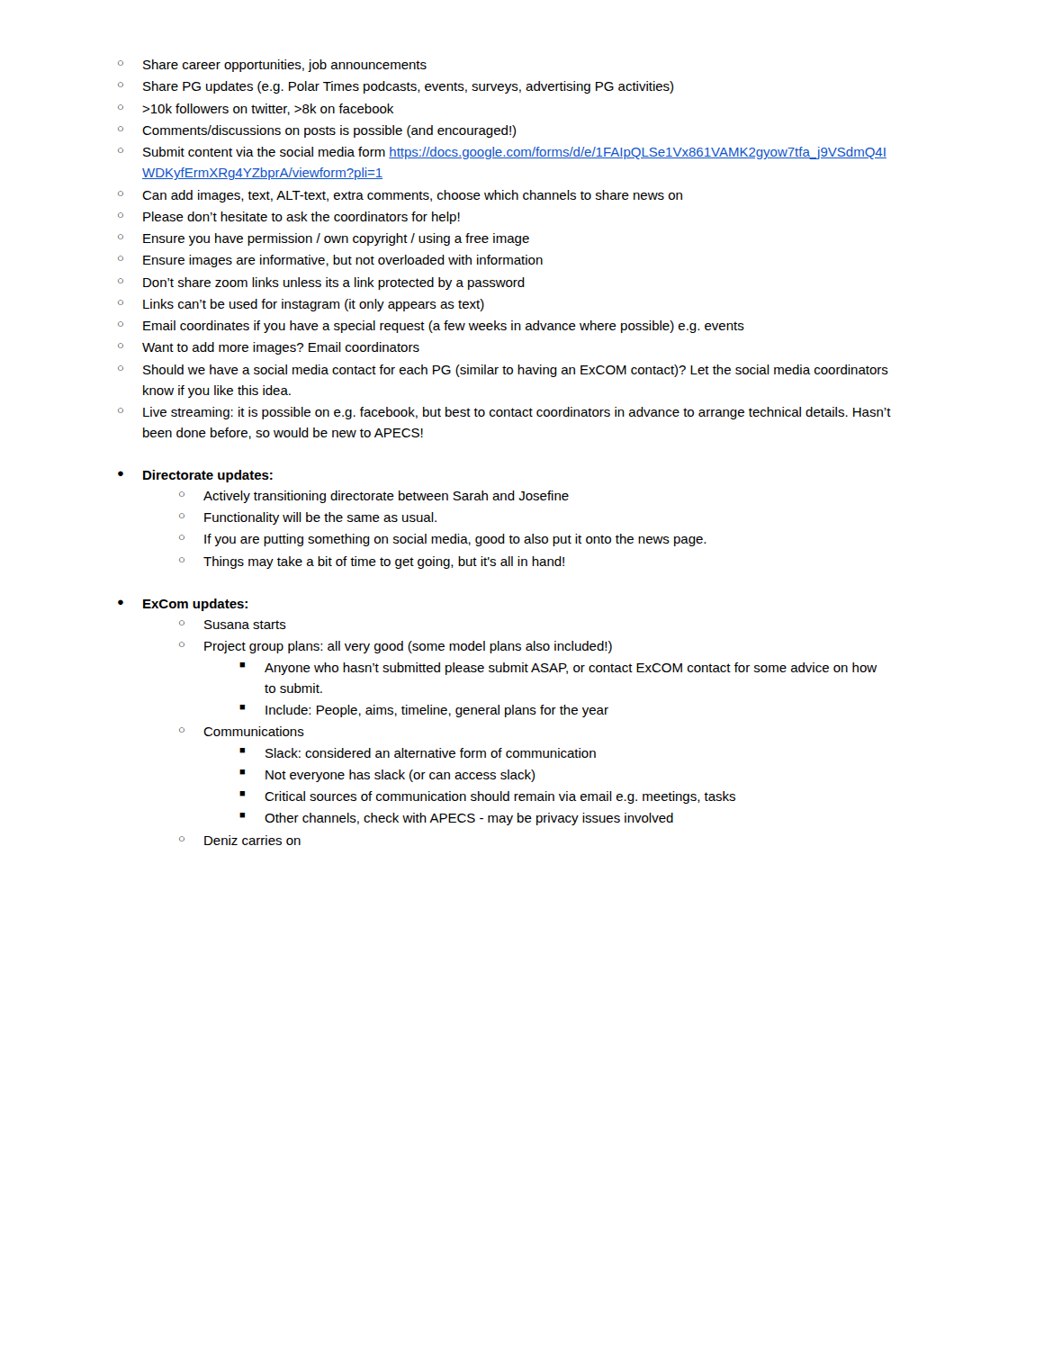Share career opportunities, job announcements
Share PG updates (e.g. Polar Times podcasts, events, surveys, advertising PG activities)
>10k followers on twitter, >8k on facebook
Comments/discussions on posts is possible (and encouraged!)
Submit content via the social media form https://docs.google.com/forms/d/e/1FAIpQLSe1Vx861VAMK2gyow7tfa_j9VSdmQ4IWDKyfErmXRg4YZbprA/viewform?pli=1
Can add images, text, ALT-text, extra comments, choose which channels to share news on
Please don’t hesitate to ask the coordinators for help!
Ensure you have permission / own copyright / using a free image
Ensure images are informative, but not overloaded with information
Don’t share zoom links unless its a link protected by a password
Links can’t be used for instagram (it only appears as text)
Email coordinates if you have a special request (a few weeks in advance where possible) e.g. events
Want to add more images? Email coordinators
Should we have a social media contact for each PG (similar to having an ExCOM contact)? Let the social media coordinators know if you like this idea.
Live streaming: it is possible on e.g. facebook, but best to contact coordinators in advance to arrange technical details. Hasn’t been done before, so would be new to APECS!
Directorate updates:
Actively transitioning directorate between Sarah and Josefine
Functionality will be the same as usual.
If you are putting something on social media, good to also put it onto the news page.
Things may take a bit of time to get going, but it's all in hand!
ExCom updates:
Susana starts
Project group plans: all very good (some model plans also included!)
Anyone who hasn’t submitted please submit ASAP, or contact ExCOM contact for some advice on how to submit.
Include: People, aims, timeline, general plans for the year
Communications
Slack: considered an alternative form of communication
Not everyone has slack (or can access slack)
Critical sources of communication should remain via email e.g. meetings, tasks
Other channels, check with APECS - may be privacy issues involved
Deniz carries on